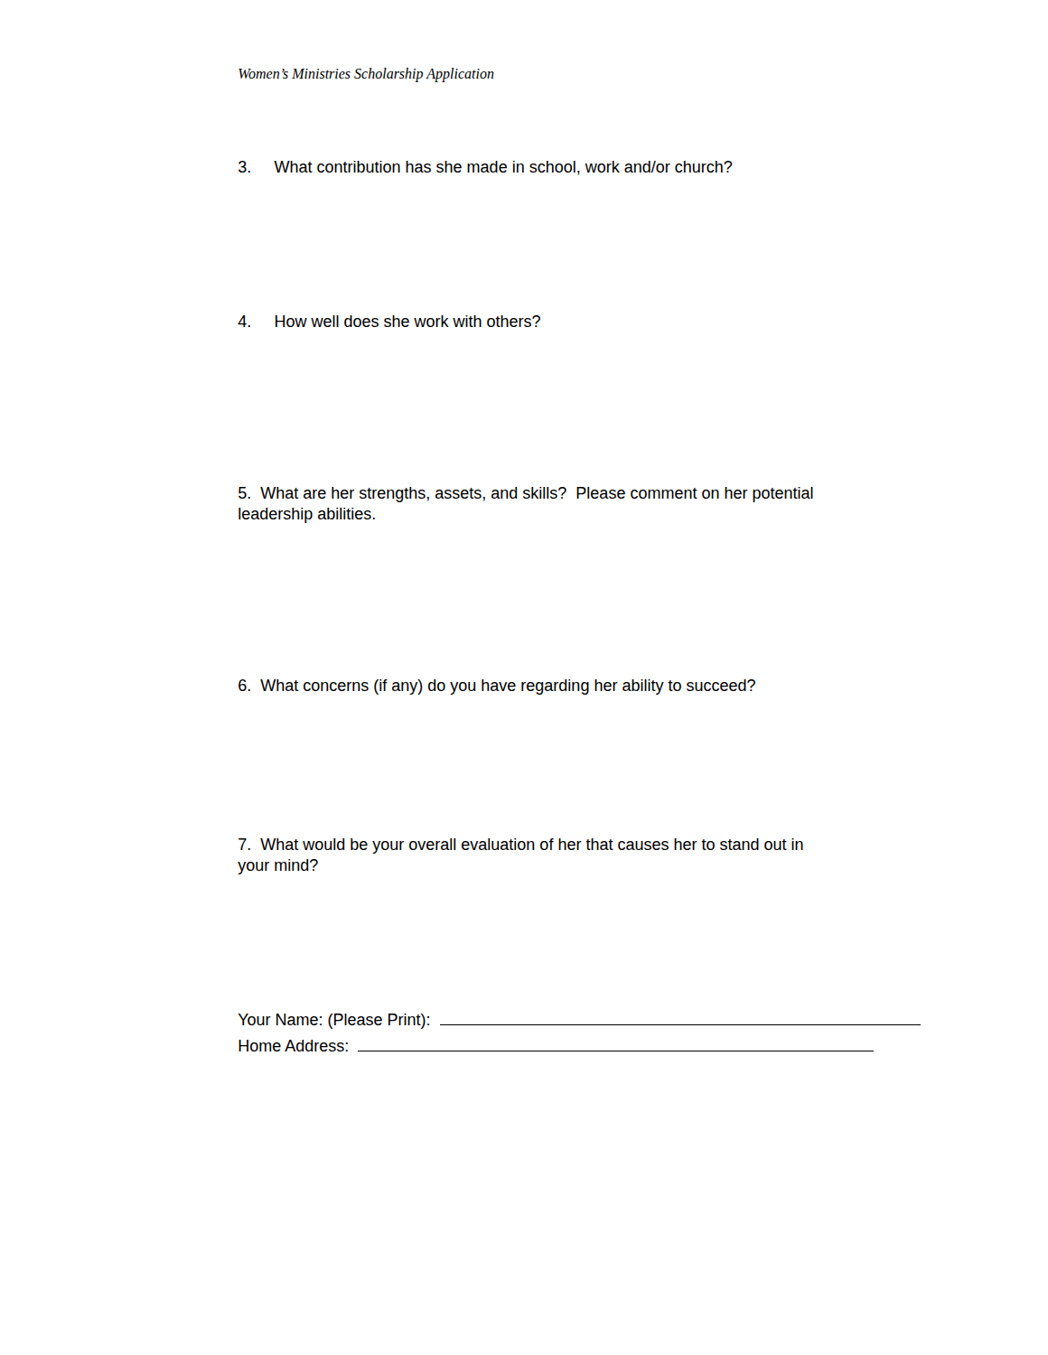Women’s Ministries Scholarship Application
3. What contribution has she made in school, work and/or church?
4. How well does she work with others?
5. What are her strengths, assets, and skills? Please comment on her potential leadership abilities.
6. What concerns (if any) do you have regarding her ability to succeed?
7. What would be your overall evaluation of her that causes her to stand out in your mind?
Your Name: (Please Print):
Home Address: